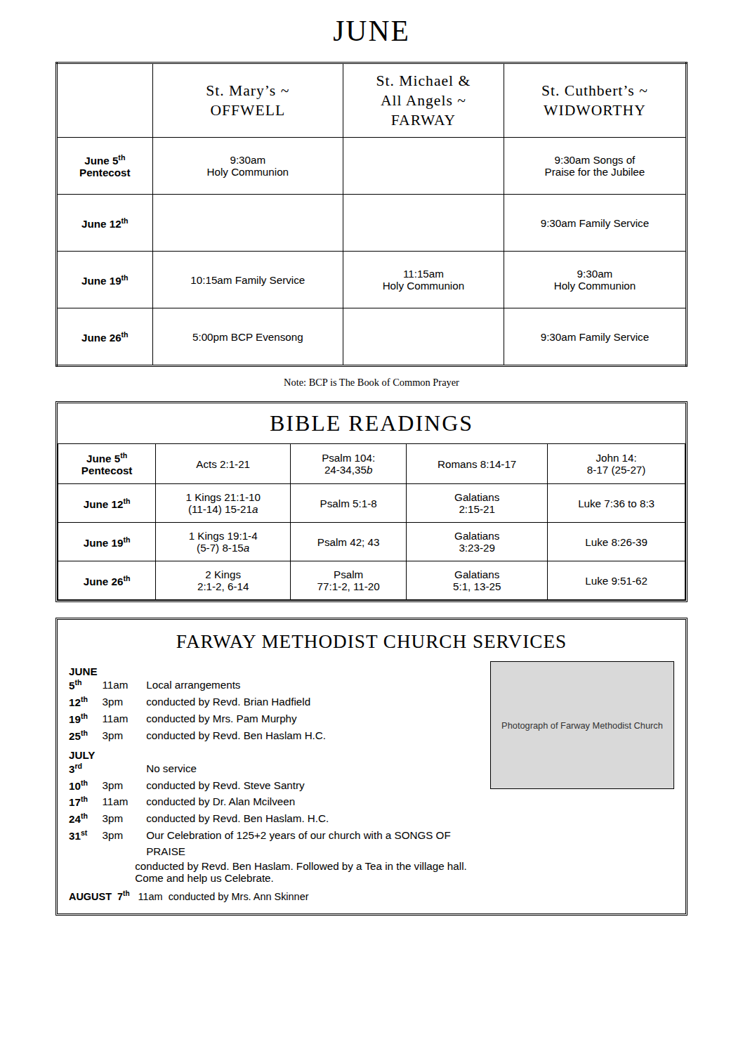JUNE
| | St. Mary’s ~ OFFWELL | St. Michael & All Angels ~ FARWAY | St. Cuthbert’s ~ WIDWORTHY |
| --- | --- | --- | --- |
| June 5 th Pentecost | 9:30am Holy Communion | | 9:30am Songs of Praise for the Jubilee |
| June 12 th | | | 9:30am Family Service |
| June 19 th | 10:15am Family Service | 11:15am Holy Communion | 9:30am Holy Communion |
| June 26 th | 5:00pm BCP Evensong | | 9:30am Family Service |
Note: BCP is The Book of Common Prayer
BIBLE READINGS
| June 5 th Pentecost | Acts 2:1-21 | Psalm 104: 24-34,35 b | Romans 8:14-17 | John 14: 8-17 (25-27) |
| June 12 th | 1 Kings 21:1-10 (11-14) 15-21 a | Psalm 5:1-8 | Galatians 2:15-21 | Luke 7:36 to 8:3 |
| June 19 th | 1 Kings 19:1-4 (5-7) 8-15 a | Psalm 42; 43 | Galatians 3:23-29 | Luke 8:26-39 |
| June 26 th | 2 Kings 2:1-2, 6-14 | Psalm 77:1-2, 11-20 | Galatians 5:1, 13-25 | Luke 9:51-62 |
FARWAY METHODIST CHURCH SERVICES
JUNE
5th 11am Local arrangements
12th 3pm conducted by Revd. Brian Hadfield
19th 11am conducted by Mrs. Pam Murphy
25th 3pm conducted by Revd. Ben Haslam H.C.
JULY
3rd No service
10th 3pm conducted by Revd. Steve Santry
17th 11am conducted by Dr. Alan Mcilveen
24th 3pm conducted by Revd. Ben Haslam. H.C.
31st 3pm Our Celebration of 125+2 years of our church with a SONGS OF PRAISE
conducted by Revd. Ben Haslam. Followed by a Tea in the village hall.
Come and help us Celebrate.
AUGUST 7th 11am conducted by Mrs. Ann Skinner
Photograph of Farway Methodist Church